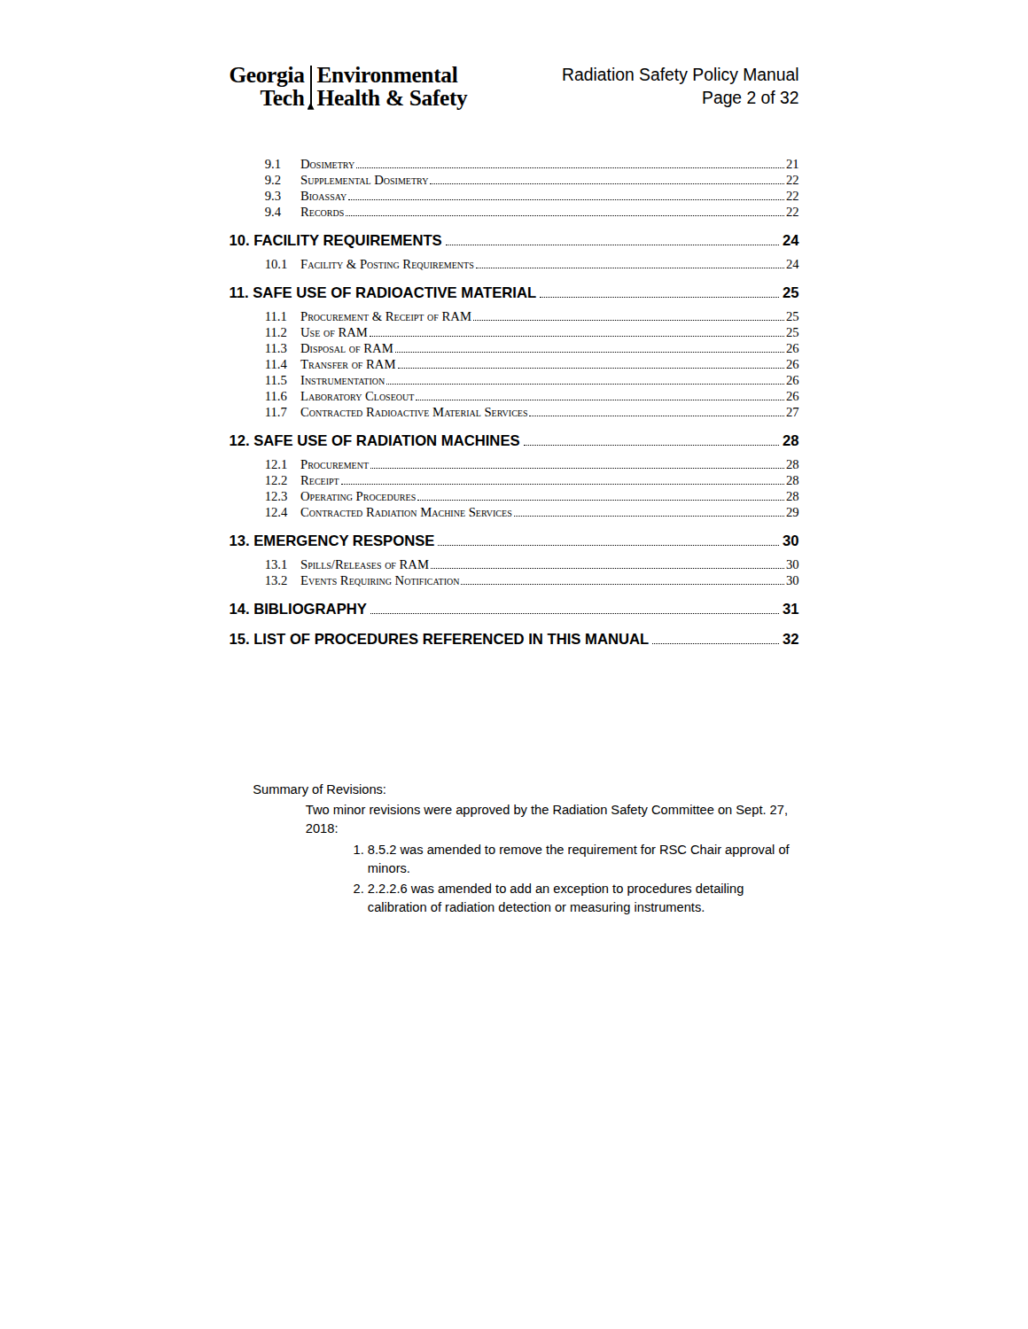Georgia Tech
Environmental Health & Safety
Radiation Safety Policy Manual
Page 2 of 32
9.1 Dosimetry 21
9.2 Supplemental Dosimetry 22
9.3 Bioassay 22
9.4 Records 22
10. FACILITY REQUIREMENTS 24
10.1 Facility & Posting Requirements 24
11. SAFE USE OF RADIOACTIVE MATERIAL 25
11.1 Procurement & Receipt of RAM 25
11.2 Use of RAM 25
11.3 Disposal of RAM 26
11.4 Transfer of RAM 26
11.5 Instrumentation 26
11.6 Laboratory Closeout 26
11.7 Contracted Radioactive Material Services 27
12. SAFE USE OF RADIATION MACHINES 28
12.1 Procurement 28
12.2 Receipt 28
12.3 Operating Procedures 28
12.4 Contracted Radiation Machine Services 29
13. EMERGENCY RESPONSE 30
13.1 Spills/Releases of RAM 30
13.2 Events Requiring Notification 30
14. BIBLIOGRAPHY 31
15. LIST OF PROCEDURES REFERENCED IN THIS MANUAL 32
Summary of Revisions:
Two minor revisions were approved by the Radiation Safety Committee on Sept. 27, 2018:
8.5.2 was amended to remove the requirement for RSC Chair approval of minors.
2.2.2.6 was amended to add an exception to procedures detailing calibration of radiation detection or measuring instruments.